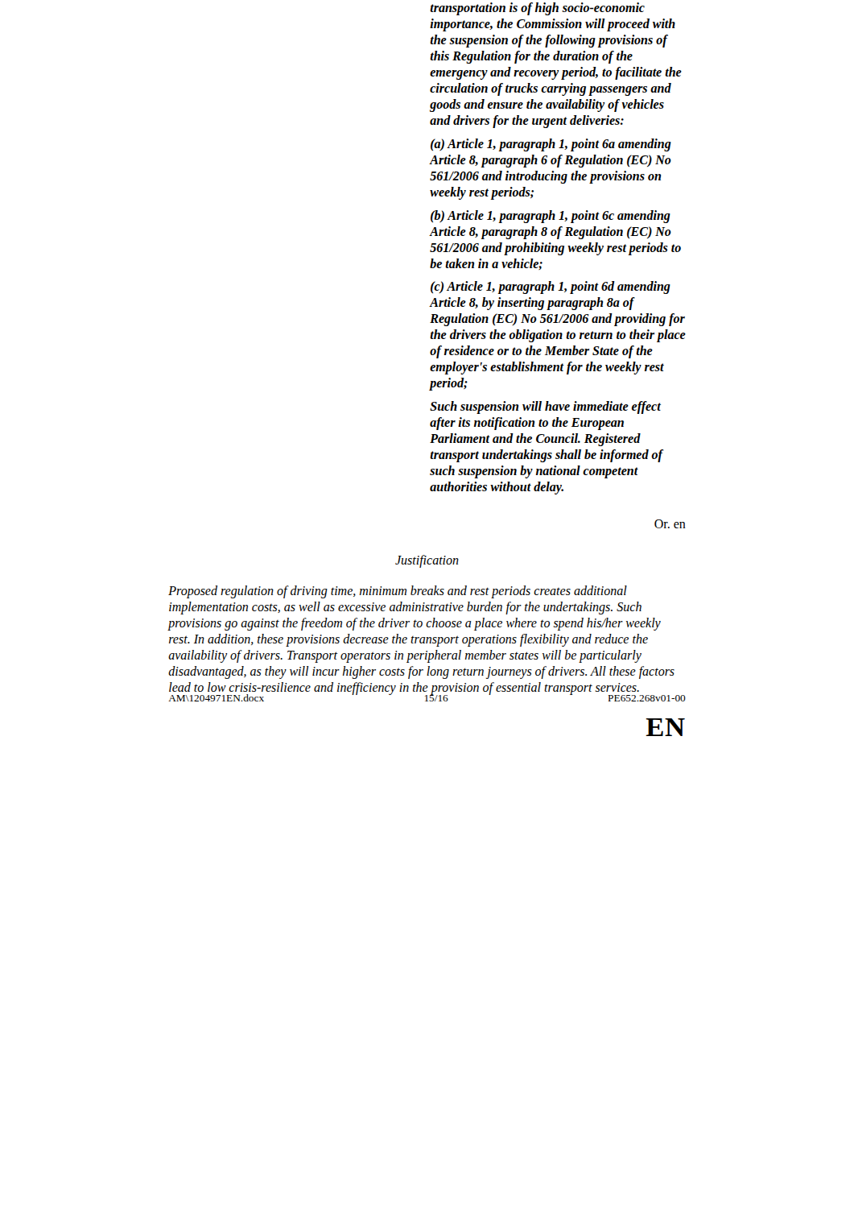transportation is of high socio-economic importance, the Commission will proceed with the suspension of the following provisions of this Regulation for the duration of the emergency and recovery period, to facilitate the circulation of trucks carrying passengers and goods and ensure the availability of vehicles and drivers for the urgent deliveries:
(a) Article 1, paragraph 1, point 6a amending Article 8, paragraph 6 of Regulation (EC) No 561/2006 and introducing the provisions on weekly rest periods;
(b) Article 1, paragraph 1, point 6c amending Article 8, paragraph 8 of Regulation (EC) No 561/2006 and prohibiting weekly rest periods to be taken in a vehicle;
(c) Article 1, paragraph 1, point 6d amending Article 8, by inserting paragraph 8a of Regulation (EC) No 561/2006 and providing for the drivers the obligation to return to their place of residence or to the Member State of the employer's establishment for the weekly rest period;
Such suspension will have immediate effect after its notification to the European Parliament and the Council. Registered transport undertakings shall be informed of such suspension by national competent authorities without delay.
Or. en
Justification
Proposed regulation of driving time, minimum breaks and rest periods creates additional implementation costs, as well as excessive administrative burden for the undertakings. Such provisions go against the freedom of the driver to choose a place where to spend his/her weekly rest. In addition, these provisions decrease the transport operations flexibility and reduce the availability of drivers. Transport operators in peripheral member states will be particularly disadvantaged, as they will incur higher costs for long return journeys of drivers. All these factors lead to low crisis-resilience and inefficiency in the provision of essential transport services.
AM\1204971EN.docx 15/16 PE652.268v01-00
EN